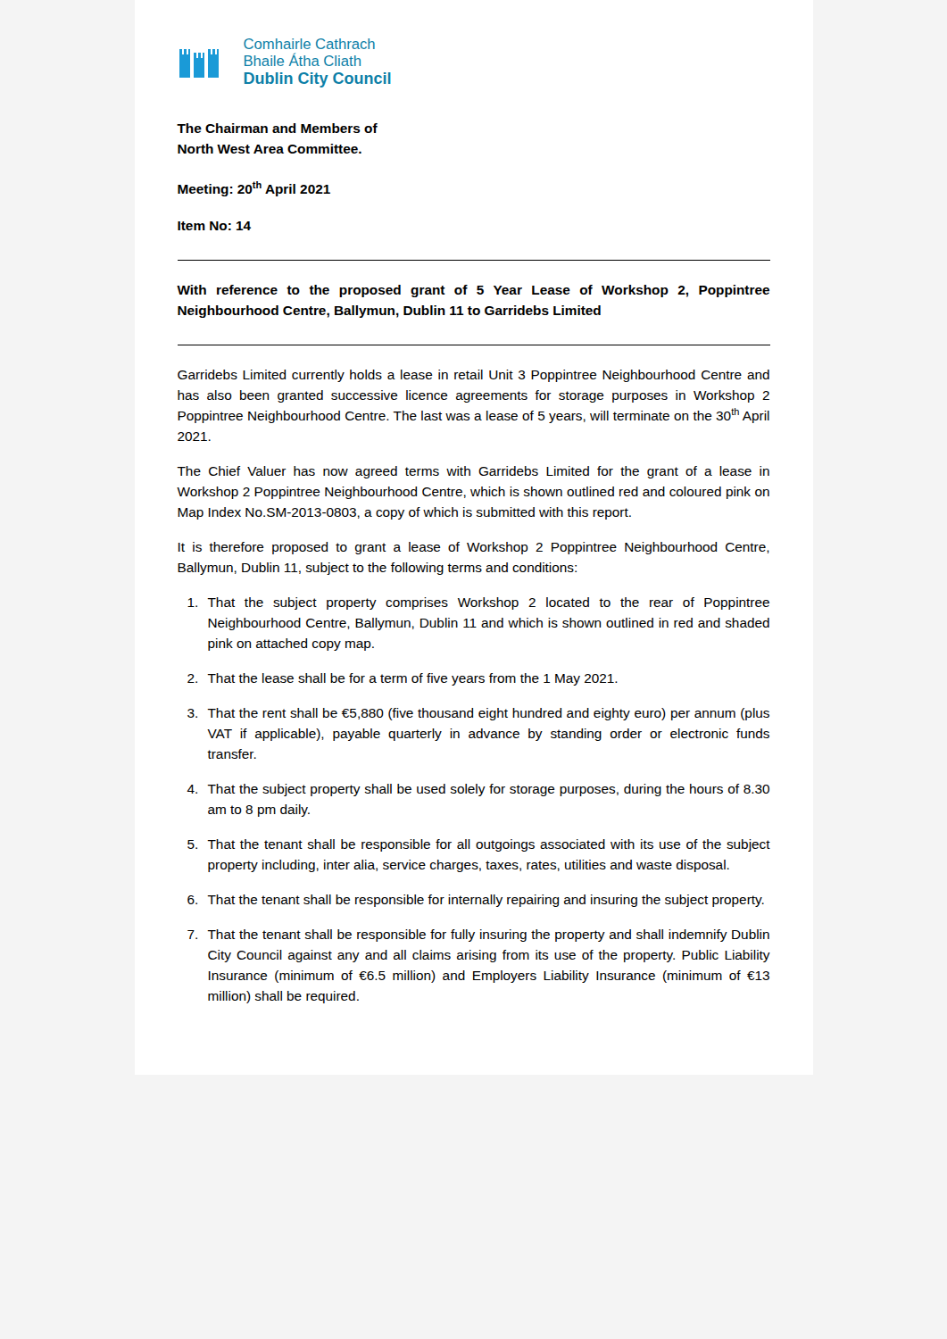Comhairle Cathrach
Bhaile Átha Cliath
Dublin City Council
The Chairman and Members of
North West Area Committee.
Meeting: 20th April 2021
Item No: 14
With reference to the proposed grant of 5 Year Lease of Workshop 2, Poppintree Neighbourhood Centre, Ballymun, Dublin 11 to Garridebs Limited
Garridebs Limited currently holds a lease in retail Unit 3 Poppintree Neighbourhood Centre and has also been granted successive licence agreements for storage purposes in Workshop 2 Poppintree Neighbourhood Centre. The last was a lease of 5 years, will terminate on the 30th April 2021.
The Chief Valuer has now agreed terms with Garridebs Limited for the grant of a lease in Workshop 2 Poppintree Neighbourhood Centre, which is shown outlined red and coloured pink on Map Index No.SM-2013-0803, a copy of which is submitted with this report.
It is therefore proposed to grant a lease of Workshop 2 Poppintree Neighbourhood Centre, Ballymun, Dublin 11, subject to the following terms and conditions:
That the subject property comprises Workshop 2 located to the rear of Poppintree Neighbourhood Centre, Ballymun, Dublin 11 and which is shown outlined in red and shaded pink on attached copy map.
That the lease shall be for a term of five years from the 1 May 2021.
That the rent shall be €5,880 (five thousand eight hundred and eighty euro) per annum (plus VAT if applicable), payable quarterly in advance by standing order or electronic funds transfer.
That the subject property shall be used solely for storage purposes, during the hours of 8.30 am to 8 pm daily.
That the tenant shall be responsible for all outgoings associated with its use of the subject property including, inter alia, service charges, taxes, rates, utilities and waste disposal.
That the tenant shall be responsible for internally repairing and insuring the subject property.
That the tenant shall be responsible for fully insuring the property and shall indemnify Dublin City Council against any and all claims arising from its use of the property. Public Liability Insurance (minimum of €6.5 million) and Employers Liability Insurance (minimum of €13 million) shall be required.